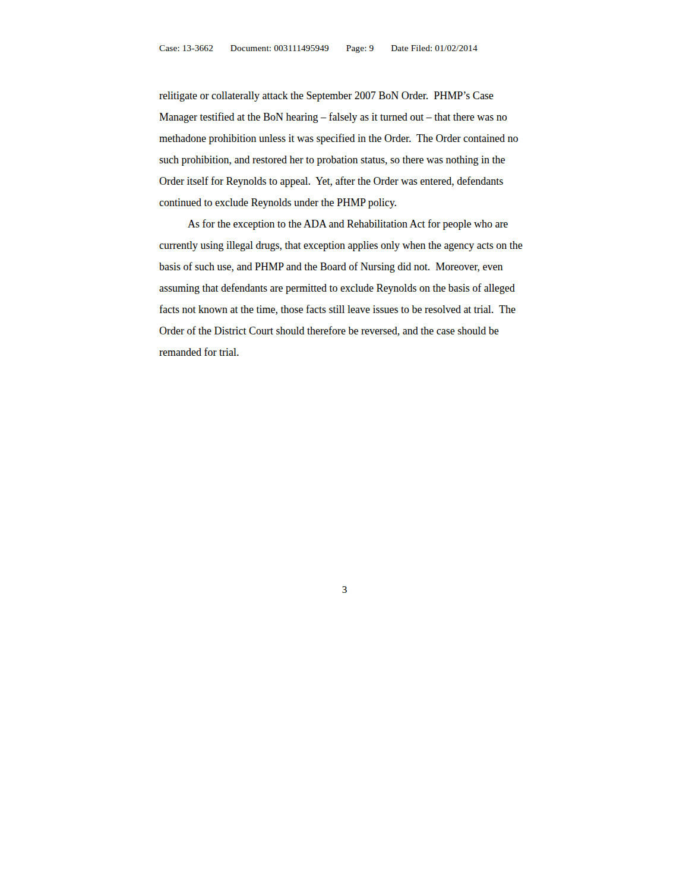Case: 13-3662 Document: 003111495949 Page: 9 Date Filed: 01/02/2014
relitigate or collaterally attack the September 2007 BoN Order. PHMP’s Case Manager testified at the BoN hearing – falsely as it turned out – that there was no methadone prohibition unless it was specified in the Order. The Order contained no such prohibition, and restored her to probation status, so there was nothing in the Order itself for Reynolds to appeal. Yet, after the Order was entered, defendants continued to exclude Reynolds under the PHMP policy.
As for the exception to the ADA and Rehabilitation Act for people who are currently using illegal drugs, that exception applies only when the agency acts on the basis of such use, and PHMP and the Board of Nursing did not. Moreover, even assuming that defendants are permitted to exclude Reynolds on the basis of alleged facts not known at the time, those facts still leave issues to be resolved at trial. The Order of the District Court should therefore be reversed, and the case should be remanded for trial.
3